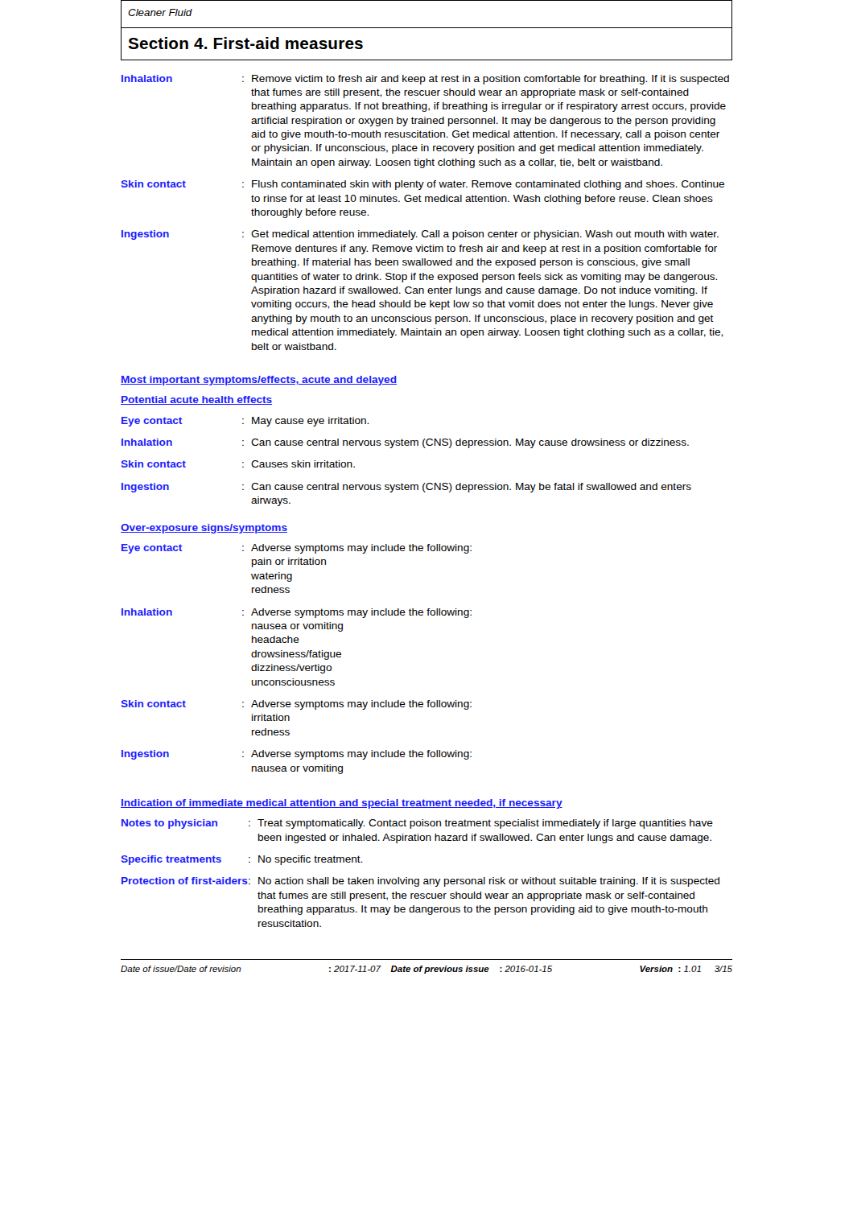Cleaner Fluid
Section 4. First-aid measures
| Inhalation | : | Remove victim to fresh air and keep at rest in a position comfortable for breathing. If it is suspected that fumes are still present, the rescuer should wear an appropriate mask or self-contained breathing apparatus. If not breathing, if breathing is irregular or if respiratory arrest occurs, provide artificial respiration or oxygen by trained personnel. It may be dangerous to the person providing aid to give mouth-to-mouth resuscitation. Get medical attention. If necessary, call a poison center or physician. If unconscious, place in recovery position and get medical attention immediately. Maintain an open airway. Loosen tight clothing such as a collar, tie, belt or waistband. |
| Skin contact | : | Flush contaminated skin with plenty of water. Remove contaminated clothing and shoes. Continue to rinse for at least 10 minutes. Get medical attention. Wash clothing before reuse. Clean shoes thoroughly before reuse. |
| Ingestion | : | Get medical attention immediately. Call a poison center or physician. Wash out mouth with water. Remove dentures if any. Remove victim to fresh air and keep at rest in a position comfortable for breathing. If material has been swallowed and the exposed person is conscious, give small quantities of water to drink. Stop if the exposed person feels sick as vomiting may be dangerous. Aspiration hazard if swallowed. Can enter lungs and cause damage. Do not induce vomiting. If vomiting occurs, the head should be kept low so that vomit does not enter the lungs. Never give anything by mouth to an unconscious person. If unconscious, place in recovery position and get medical attention immediately. Maintain an open airway. Loosen tight clothing such as a collar, tie, belt or waistband. |
Most important symptoms/effects, acute and delayed
Potential acute health effects
| Eye contact | : | May cause eye irritation. |
| Inhalation | : | Can cause central nervous system (CNS) depression. May cause drowsiness or dizziness. |
| Skin contact | : | Causes skin irritation. |
| Ingestion | : | Can cause central nervous system (CNS) depression. May be fatal if swallowed and enters airways. |
Over-exposure signs/symptoms
| Eye contact | : | Adverse symptoms may include the following: pain or irritation watering redness |
| Inhalation | : | Adverse symptoms may include the following: nausea or vomiting headache drowsiness/fatigue dizziness/vertigo unconsciousness |
| Skin contact | : | Adverse symptoms may include the following: irritation redness |
| Ingestion | : | Adverse symptoms may include the following: nausea or vomiting |
Indication of immediate medical attention and special treatment needed, if necessary
| Notes to physician | : | Treat symptomatically. Contact poison treatment specialist immediately if large quantities have been ingested or inhaled. Aspiration hazard if swallowed. Can enter lungs and cause damage. |
| Specific treatments | : | No specific treatment. |
| Protection of first-aiders | : | No action shall be taken involving any personal risk or without suitable training. If it is suspected that fumes are still present, the rescuer should wear an appropriate mask or self-contained breathing apparatus. It may be dangerous to the person providing aid to give mouth-to-mouth resuscitation. |
Date of issue/Date of revision
: 2017-11-07 Date of previous issue : 2016-01-15
Version : 1.01 3/15